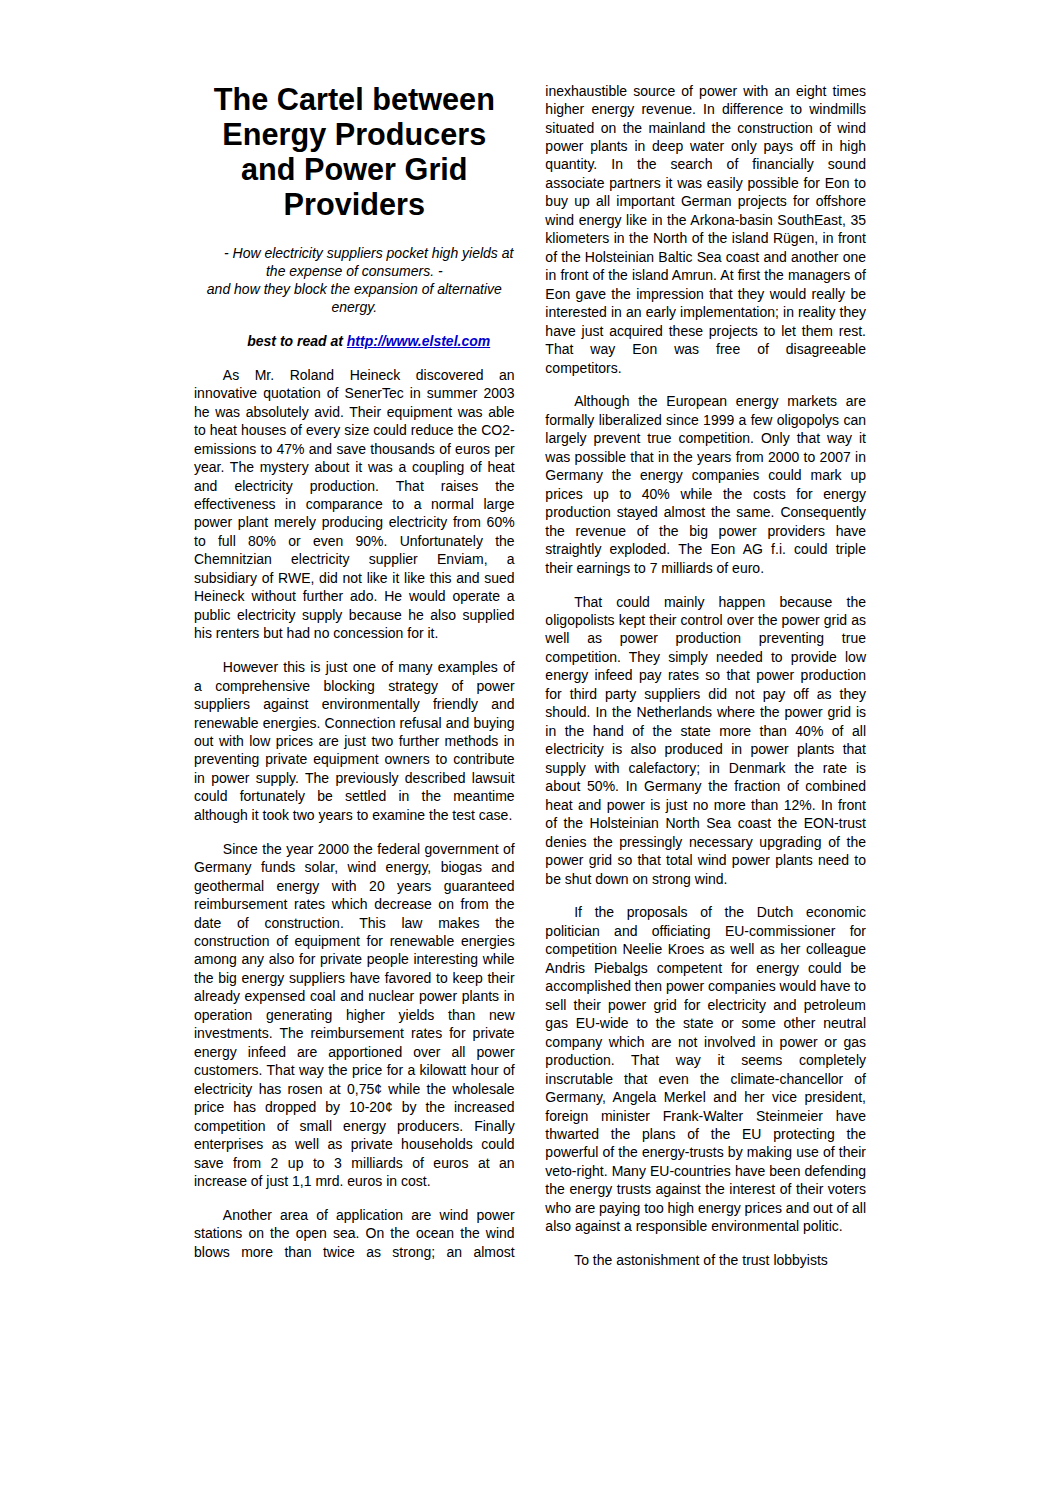The Cartel between Energy Producers and Power Grid Providers
- How electricity suppliers pocket high yields at the expense of consumers. -
and how they block the expansion of alternative energy.
best to read at http://www.elstel.com
As Mr. Roland Heineck discovered an innovative quotation of SenerTec in summer 2003 he was absolutely avid. Their equipment was able to heat houses of every size could reduce the CO2-emissions to 47% and save thousands of euros per year. The mystery about it was a coupling of heat and electricity production. That raises the effectiveness in comparance to a normal large power plant merely producing electricity from 60% to full 80% or even 90%. Unfortunately the Chemnitzian electricity supplier Enviam, a subsidiary of RWE, did not like it like this and sued Heineck without further ado. He would operate a public electricity supply because he also supplied his renters but had no concession for it.
However this is just one of many examples of a comprehensive blocking strategy of power suppliers against environmentally friendly and renewable energies. Connection refusal and buying out with low prices are just two further methods in preventing private equipment owners to contribute in power supply. The previously described lawsuit could fortunately be settled in the meantime although it took two years to examine the test case.
Since the year 2000 the federal government of Germany funds solar, wind energy, biogas and geothermal energy with 20 years guaranteed reimbursement rates which decrease on from the date of construction. This law makes the construction of equipment for renewable energies among any also for private people interesting while the big energy suppliers have favored to keep their already expensed coal and nuclear power plants in operation generating higher yields than new investments. The reimbursement rates for private energy infeed are apportioned over all power customers. That way the price for a kilowatt hour of electricity has rosen at 0,75¢ while the wholesale price has dropped by 10-20¢ by the increased competition of small energy producers. Finally enterprises as well as private households could save from 2 up to 3 milliards of euros at an increase of just 1,1 mrd. euros in cost.
Another area of application are wind power stations on the open sea. On the ocean the wind blows more than twice as strong; an almost inexhaustible source of power with an eight times higher energy revenue. In difference to windmills situated on the mainland the construction of wind power plants in deep water only pays off in high quantity. In the search of financially sound associate partners it was easily possible for Eon to buy up all important German projects for offshore wind energy like in the Arkona-basin SouthEast, 35 kliometers in the North of the island Rügen, in front of the Holsteinian Baltic Sea coast and another one in front of the island Amrun. At first the managers of Eon gave the impression that they would really be interested in an early implementation; in reality they have just acquired these projects to let them rest. That way Eon was free of disagreeable competitors.
Although the European energy markets are formally liberalized since 1999 a few oligopolys can largely prevent true competition. Only that way it was possible that in the years from 2000 to 2007 in Germany the energy companies could mark up prices up to 40% while the costs for energy production stayed almost the same. Consequently the revenue of the big power providers have straightly exploded. The Eon AG f.i. could triple their earnings to 7 milliards of euro.
That could mainly happen because the oligopolists kept their control over the power grid as well as power production preventing true competition. They simply needed to provide low energy infeed pay rates so that power production for third party suppliers did not pay off as they should. In the Netherlands where the power grid is in the hand of the state more than 40% of all electricity is also produced in power plants that supply with calefactory; in Denmark the rate is about 50%. In Germany the fraction of combined heat and power is just no more than 12%. In front of the Holsteinian North Sea coast the EON-trust denies the pressingly necessary upgrading of the power grid so that total wind power plants need to be shut down on strong wind.
If the proposals of the Dutch economic politician and officiating EU-commissioner for competition Neelie Kroes as well as her colleague Andris Piebalgs competent for energy could be accomplished then power companies would have to sell their power grid for electricity and petroleum gas EU-wide to the state or some other neutral company which are not involved in power or gas production. That way it seems completely inscrutable that even the climate-chancellor of Germany, Angela Merkel and her vice president, foreign minister Frank-Walter Steinmeier have thwarted the plans of the EU protecting the powerful of the energy-trusts by making use of their veto-right. Many EU-countries have been defending the energy trusts against the interest of their voters who are paying too high energy prices and out of all also against a responsible environmental politic.
To the astonishment of the trust lobbyists